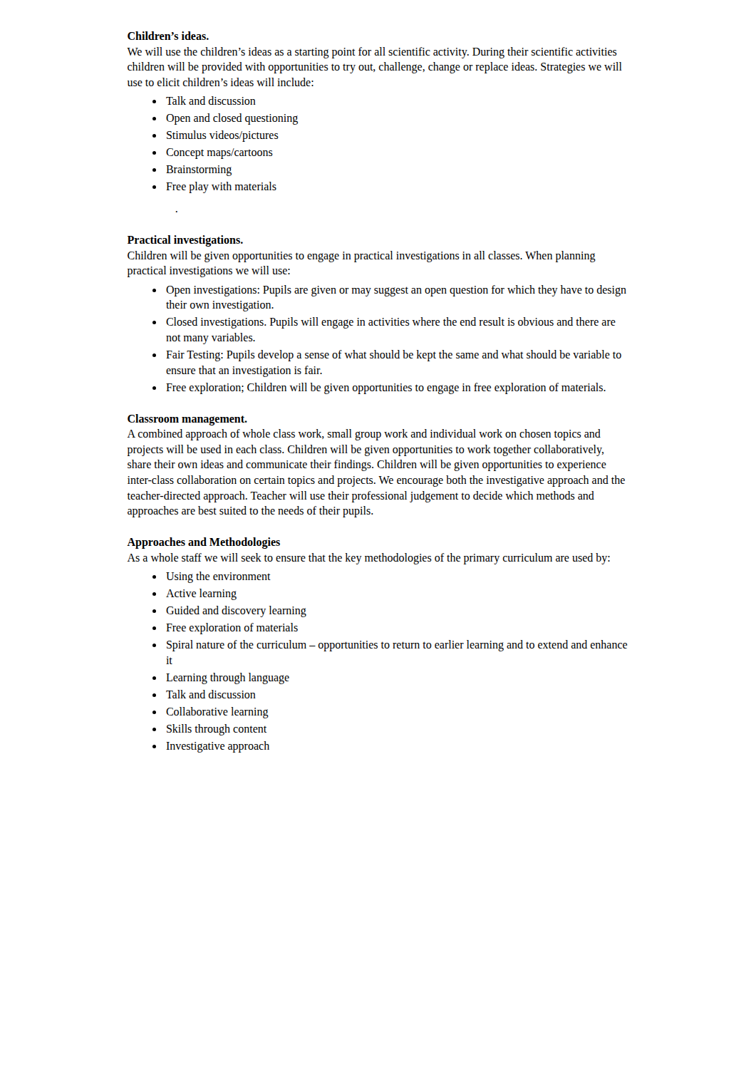Children’s ideas.
We will use the children’s ideas as a starting point for all scientific activity. During their scientific activities children will be provided with opportunities to try out, challenge, change or replace ideas. Strategies we will use to elicit children’s ideas will include:
Talk and discussion
Open and closed questioning
Stimulus videos/pictures
Concept maps/cartoons
Brainstorming
Free play with materials
.
Practical investigations.
Children will be given opportunities to engage in practical investigations in all classes. When planning practical investigations we will use:
Open investigations: Pupils are given or may suggest an open question for which they have to design their own investigation.
Closed investigations. Pupils will engage in activities where the end result is obvious and there are not many variables.
Fair Testing: Pupils develop a sense of what should be kept the same and what should be variable to ensure that an investigation is fair.
Free exploration; Children will be given opportunities to engage in free exploration of materials.
Classroom management.
A combined approach of whole class work, small group work and individual work on chosen topics and projects will be used in each class. Children will be given opportunities to work together collaboratively, share their own ideas and communicate their findings. Children will be given opportunities to experience inter-class collaboration on certain topics and projects. We encourage both the investigative approach and the teacher-directed approach. Teacher will use their professional judgement to decide which methods and approaches are best suited to the needs of their pupils.
Approaches and Methodologies
As a whole staff we will seek to ensure that the key methodologies of the primary curriculum are used by:
Using the environment
Active learning
Guided and discovery learning
Free exploration of materials
Spiral nature of the curriculum – opportunities to return to earlier learning and to extend and enhance it
Learning through language
Talk and discussion
Collaborative learning
Skills through content
Investigative approach